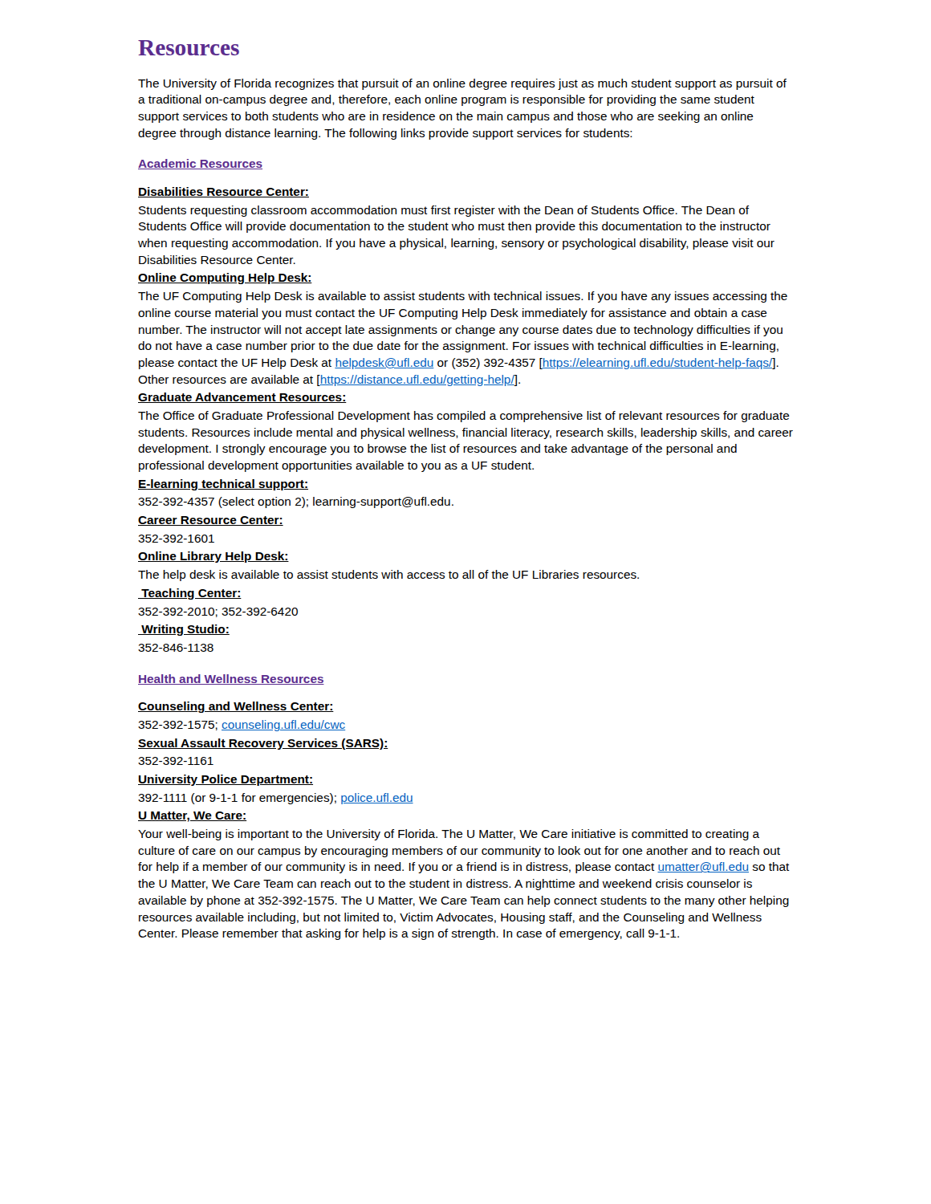Resources
The University of Florida recognizes that pursuit of an online degree requires just as much student support as pursuit of a traditional on-campus degree and, therefore, each online program is responsible for providing the same student support services to both students who are in residence on the main campus and those who are seeking an online degree through distance learning. The following links provide support services for students:
Academic Resources
Disabilities Resource Center:
Students requesting classroom accommodation must first register with the Dean of Students Office. The Dean of Students Office will provide documentation to the student who must then provide this documentation to the instructor when requesting accommodation. If you have a physical, learning, sensory or psychological disability, please visit our Disabilities Resource Center.
Online Computing Help Desk:
The UF Computing Help Desk is available to assist students with technical issues. If you have any issues accessing the online course material you must contact the UF Computing Help Desk immediately for assistance and obtain a case number. The instructor will not accept late assignments or change any course dates due to technology difficulties if you do not have a case number prior to the due date for the assignment. For issues with technical difficulties in E-learning, please contact the UF Help Desk at helpdesk@ufl.edu or (352) 392-4357 [https://elearning.ufl.edu/student-help-faqs/]. Other resources are available at [https://distance.ufl.edu/getting-help/].
Graduate Advancement Resources:
The Office of Graduate Professional Development has compiled a comprehensive list of relevant resources for graduate students. Resources include mental and physical wellness, financial literacy, research skills, leadership skills, and career development. I strongly encourage you to browse the list of resources and take advantage of the personal and professional development opportunities available to you as a UF student.
E-learning technical support:
352-392-4357 (select option 2); learning-support@ufl.edu.
Career Resource Center:
352-392-1601
Online Library Help Desk:
The help desk is available to assist students with access to all of the UF Libraries resources.
Teaching Center:
352-392-2010; 352-392-6420
Writing Studio:
352-846-1138
Health and Wellness Resources
Counseling and Wellness Center:
352-392-1575; counseling.ufl.edu/cwc
Sexual Assault Recovery Services (SARS):
352-392-1161
University Police Department:
392-1111 (or 9-1-1 for emergencies); police.ufl.edu
U Matter, We Care:
Your well-being is important to the University of Florida. The U Matter, We Care initiative is committed to creating a culture of care on our campus by encouraging members of our community to look out for one another and to reach out for help if a member of our community is in need. If you or a friend is in distress, please contact umatter@ufl.edu so that the U Matter, We Care Team can reach out to the student in distress. A nighttime and weekend crisis counselor is available by phone at 352-392-1575. The U Matter, We Care Team can help connect students to the many other helping resources available including, but not limited to, Victim Advocates, Housing staff, and the Counseling and Wellness Center. Please remember that asking for help is a sign of strength. In case of emergency, call 9-1-1.